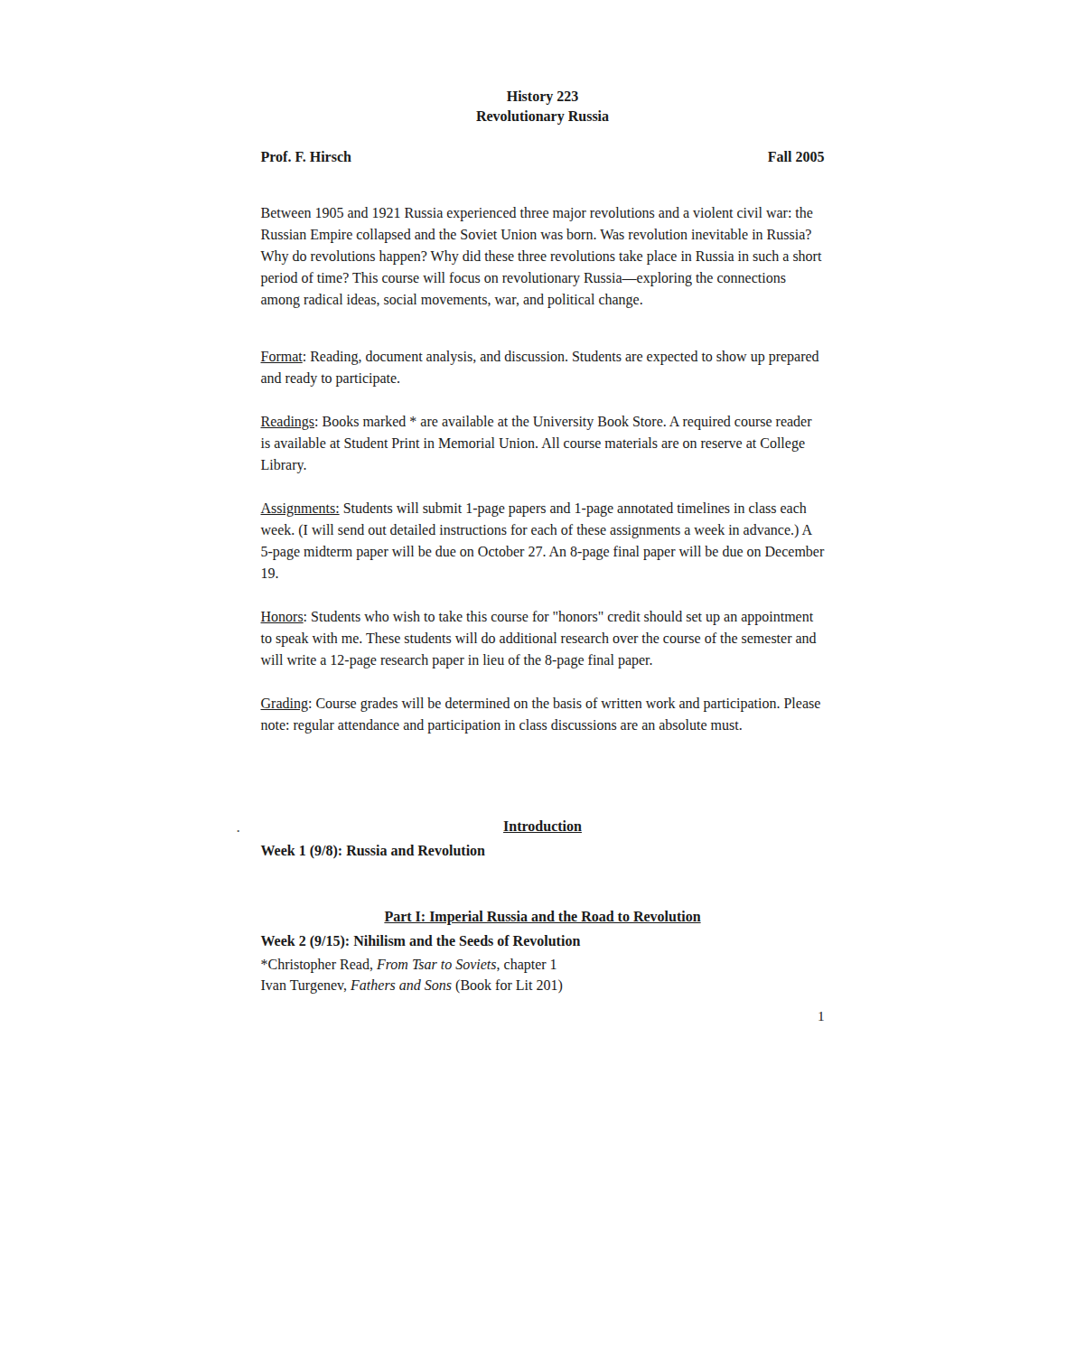History 223
Revolutionary Russia
Prof. F. Hirsch Fall 2005
Between 1905 and 1921 Russia experienced three major revolutions and a violent civil war: the Russian Empire collapsed and the Soviet Union was born. Was revolution inevitable in Russia? Why do revolutions happen? Why did these three revolutions take place in Russia in such a short period of time? This course will focus on revolutionary Russia—exploring the connections among radical ideas, social movements, war, and political change.
Format: Reading, document analysis, and discussion. Students are expected to show up prepared and ready to participate.
Readings: Books marked * are available at the University Book Store. A required course reader is available at Student Print in Memorial Union. All course materials are on reserve at College Library.
Assignments: Students will submit 1-page papers and 1-page annotated timelines in class each week. (I will send out detailed instructions for each of these assignments a week in advance.) A 5-page midterm paper will be due on October 27. An 8-page final paper will be due on December 19.
Honors: Students who wish to take this course for "honors" credit should set up an appointment to speak with me. These students will do additional research over the course of the semester and will write a 12-page research paper in lieu of the 8-page final paper.
Grading: Course grades will be determined on the basis of written work and participation. Please note: regular attendance and participation in class discussions are an absolute must.
Introduction
Week 1 (9/8): Russia and Revolution
Part I: Imperial Russia and the Road to Revolution
Week 2 (9/15): Nihilism and the Seeds of Revolution
*Christopher Read, From Tsar to Soviets, chapter 1
Ivan Turgenev, Fathers and Sons (Book for Lit 201)
.
1